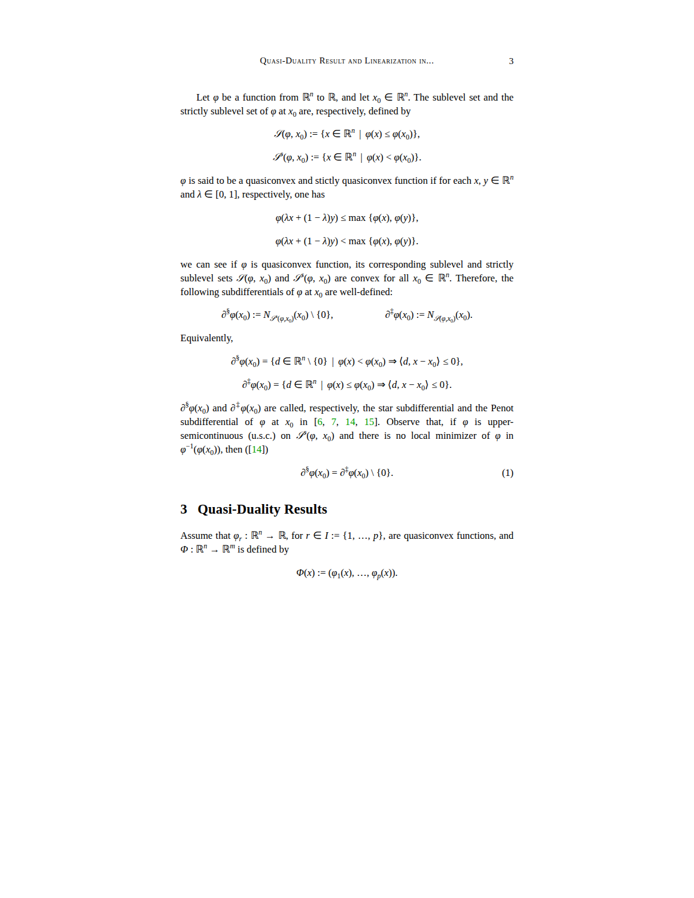Quasi-Duality Result and Linearization in... 3
Let φ be a function from ℝn to ℝ, and let x0 ∈ ℝn. The sublevel set and the strictly sublevel set of φ at x0 are, respectively, defined by
𝒮(φ, x0) := {x ∈ ℝn | φ(x) ≤ φ(x0)},
𝒮s(φ, x0) := {x ∈ ℝn | φ(x) < φ(x0)}.
φ is said to be a quasiconvex and stictly quasiconvex function if for each x, y ∈ ℝn and λ ∈ [0, 1], respectively, one has
φ(λx + (1 − λ)y) ≤ max {φ(x), φ(y)},
φ(λx + (1 − λ)y) < max {φ(x), φ(y)}.
we can see if φ is quasiconvex function, its corresponding sublevel and strictly sublevel sets 𝒮(φ, x0) and 𝒮s(φ, x0) are convex for all x0 ∈ ℝn. Therefore, the following subdifferentials of φ at x0 are well-defined:
∂§φ(x0) := N𝒮s(φ,x0)(x0) \ {0},
∂‡φ(x0) := N𝒮(φ,x0)(x0).
Equivalently,
∂§φ(x0) = {d ∈ ℝn \ {0} | φ(x) < φ(x0) ⇒ ⟨d, x − x0⟩ ≤ 0},
∂‡φ(x0) = {d ∈ ℝn | φ(x) ≤ φ(x0) ⇒ ⟨d, x − x0⟩ ≤ 0}.
∂§φ(x0) and ∂‡φ(x0) are called, respectively, the star subdifferential and the Penot subdifferential of φ at x0 in [6, 7, 14, 15]. Observe that, if φ is upper-semicontinuous (u.s.c.) on 𝒮s(φ, x0) and there is no local minimizer of φ in φ−1(φ(x0)), then ([14])
∂§φ(x0) = ∂‡φ(x0) \ {0}. (1)
3 Quasi-Duality Results
Assume that φr : ℝn → ℝ, for r ∈ I := {1, …, p}, are quasiconvex functions, and Φ : ℝn → ℝm is defined by
Φ(x) := (φ1(x), …, φp(x)).